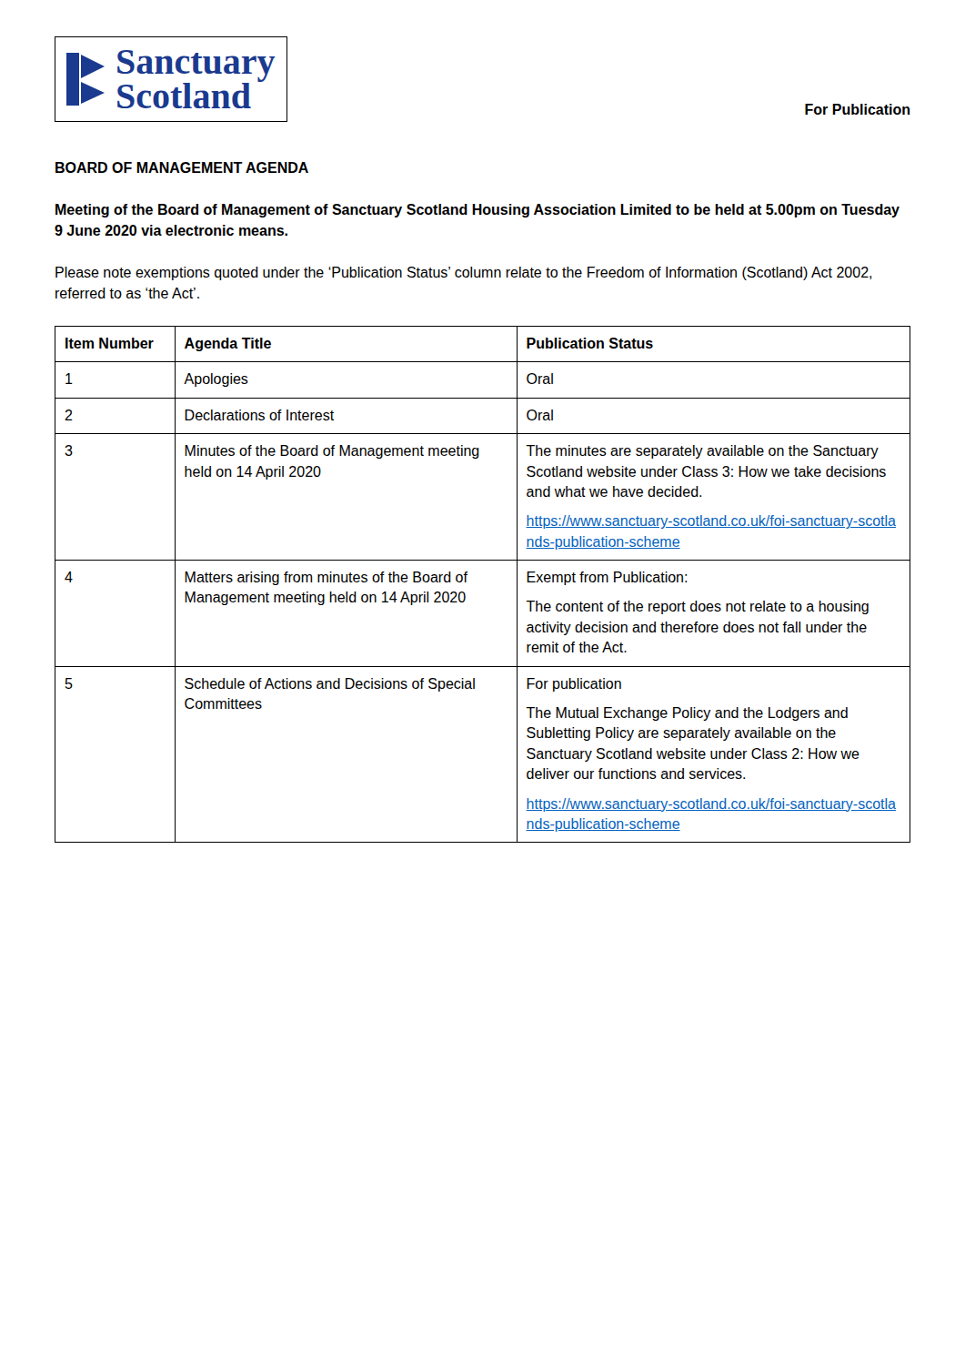Sanctuary
Scotland
For Publication
BOARD OF MANAGEMENT AGENDA
Meeting of the Board of Management of Sanctuary Scotland Housing Association Limited to be held at 5.00pm on Tuesday 9 June 2020 via electronic means.
Please note exemptions quoted under the ‘Publication Status’ column relate to the Freedom of Information (Scotland) Act 2002, referred to as ‘the Act’.
| Item Number | Agenda Title | Publication Status |
| --- | --- | --- |
| 1 | Apologies | Oral |
| 2 | Declarations of Interest | Oral |
| 3 | Minutes of the Board of Management meeting held on 14 April 2020 | The minutes are separately available on the Sanctuary Scotland website under Class 3: How we take decisions and what we have decided. https://www.sanctuary-scotland.co.uk/foi-sanctuary-scotlands-publication-scheme |
| 4 | Matters arising from minutes of the Board of Management meeting held on 14 April 2020 | Exempt from Publication: The content of the report does not relate to a housing activity decision and therefore does not fall under the remit of the Act. |
| 5 | Schedule of Actions and Decisions of Special Committees | For publication The Mutual Exchange Policy and the Lodgers and Subletting Policy are separately available on the Sanctuary Scotland website under Class 2: How we deliver our functions and services. https://www.sanctuary-scotland.co.uk/foi-sanctuary-scotlands-publication-scheme |